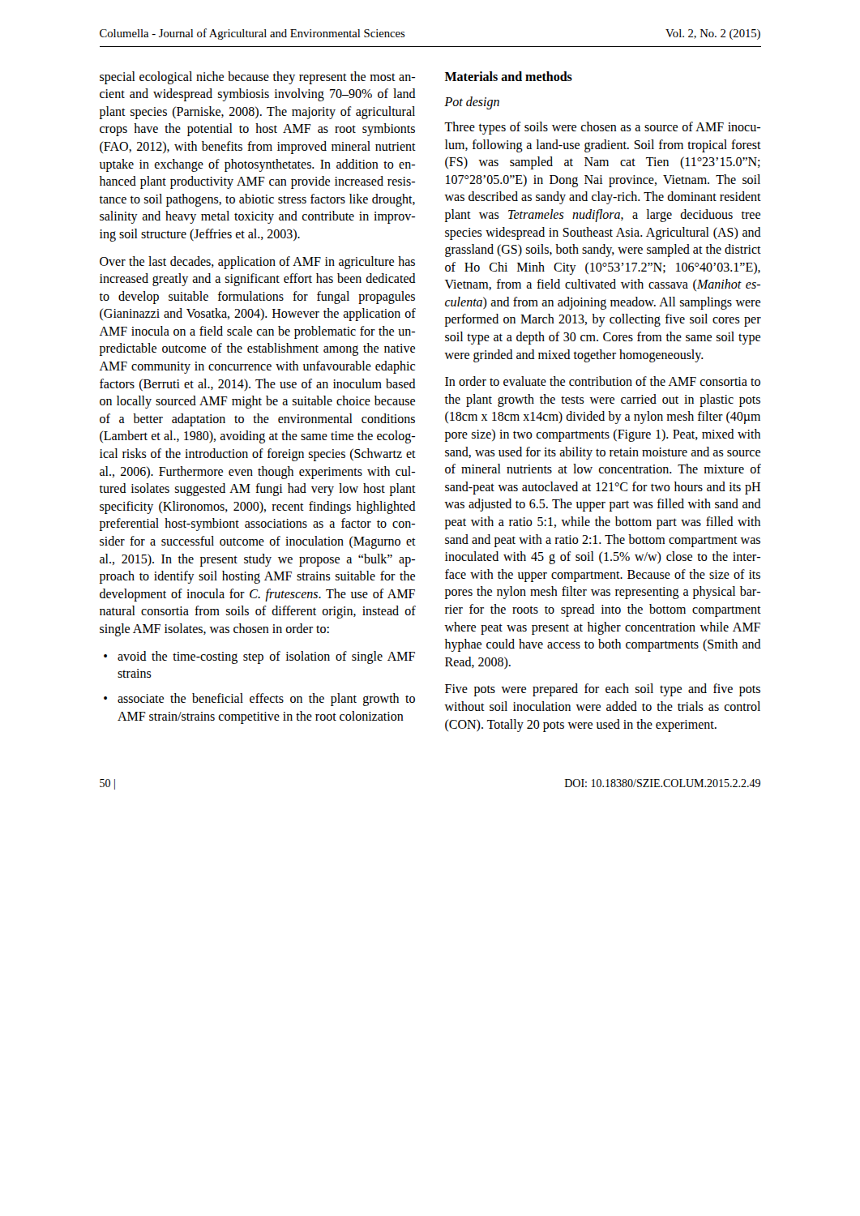Columella - Journal of Agricultural and Environmental Sciences Vol. 2, No. 2 (2015)
special ecological niche because they represent the most ancient and widespread symbiosis involving 70–90% of land plant species (Parniske, 2008). The majority of agricultural crops have the potential to host AMF as root symbionts (FAO, 2012), with benefits from improved mineral nutrient uptake in exchange of photosynthetates. In addition to enhanced plant productivity AMF can provide increased resistance to soil pathogens, to abiotic stress factors like drought, salinity and heavy metal toxicity and contribute in improving soil structure (Jeffries et al., 2003).
Over the last decades, application of AMF in agriculture has increased greatly and a significant effort has been dedicated to develop suitable formulations for fungal propagules (Gianinazzi and Vosatka, 2004). However the application of AMF inocula on a field scale can be problematic for the unpredictable outcome of the establishment among the native AMF community in concurrence with unfavourable edaphic factors (Berruti et al., 2014). The use of an inoculum based on locally sourced AMF might be a suitable choice because of a better adaptation to the environmental conditions (Lambert et al., 1980), avoiding at the same time the ecological risks of the introduction of foreign species (Schwartz et al., 2006). Furthermore even though experiments with cultured isolates suggested AM fungi had very low host plant specificity (Klironomos, 2000), recent findings highlighted preferential host-symbiont associations as a factor to consider for a successful outcome of inoculation (Magurno et al., 2015). In the present study we propose a “bulk” approach to identify soil hosting AMF strains suitable for the development of inocula for C. frutescens. The use of AMF natural consortia from soils of different origin, instead of single AMF isolates, was chosen in order to:
avoid the time-costing step of isolation of single AMF strains
associate the beneficial effects on the plant growth to AMF strain/strains competitive in the root colonization
Materials and methods
Pot design
Three types of soils were chosen as a source of AMF inoculum, following a land-use gradient. Soil from tropical forest (FS) was sampled at Nam cat Tien (11°23’15.0”N; 107°28’05.0”E) in Dong Nai province, Vietnam. The soil was described as sandy and clay-rich. The dominant resident plant was Tetrameles nudiflora, a large deciduous tree species widespread in Southeast Asia. Agricultural (AS) and grassland (GS) soils, both sandy, were sampled at the district of Ho Chi Minh City (10°53’17.2”N; 106°40’03.1”E), Vietnam, from a field cultivated with cassava (Manihot esculenta) and from an adjoining meadow. All samplings were performed on March 2013, by collecting five soil cores per soil type at a depth of 30 cm. Cores from the same soil type were grinded and mixed together homogeneously.
In order to evaluate the contribution of the AMF consortia to the plant growth the tests were carried out in plastic pots (18cm x 18cm x14cm) divided by a nylon mesh filter (40µm pore size) in two compartments (Figure 1). Peat, mixed with sand, was used for its ability to retain moisture and as source of mineral nutrients at low concentration. The mixture of sand-peat was autoclaved at 121°C for two hours and its pH was adjusted to 6.5. The upper part was filled with sand and peat with a ratio 5:1, while the bottom part was filled with sand and peat with a ratio 2:1. The bottom compartment was inoculated with 45 g of soil (1.5% w/w) close to the interface with the upper compartment. Because of the size of its pores the nylon mesh filter was representing a physical barrier for the roots to spread into the bottom compartment where peat was present at higher concentration while AMF hyphae could have access to both compartments (Smith and Read, 2008).
Five pots were prepared for each soil type and five pots without soil inoculation were added to the trials as control (CON). Totally 20 pots were used in the experiment.
50 | DOI: 10.18380/SZIE.COLUM.2015.2.2.49